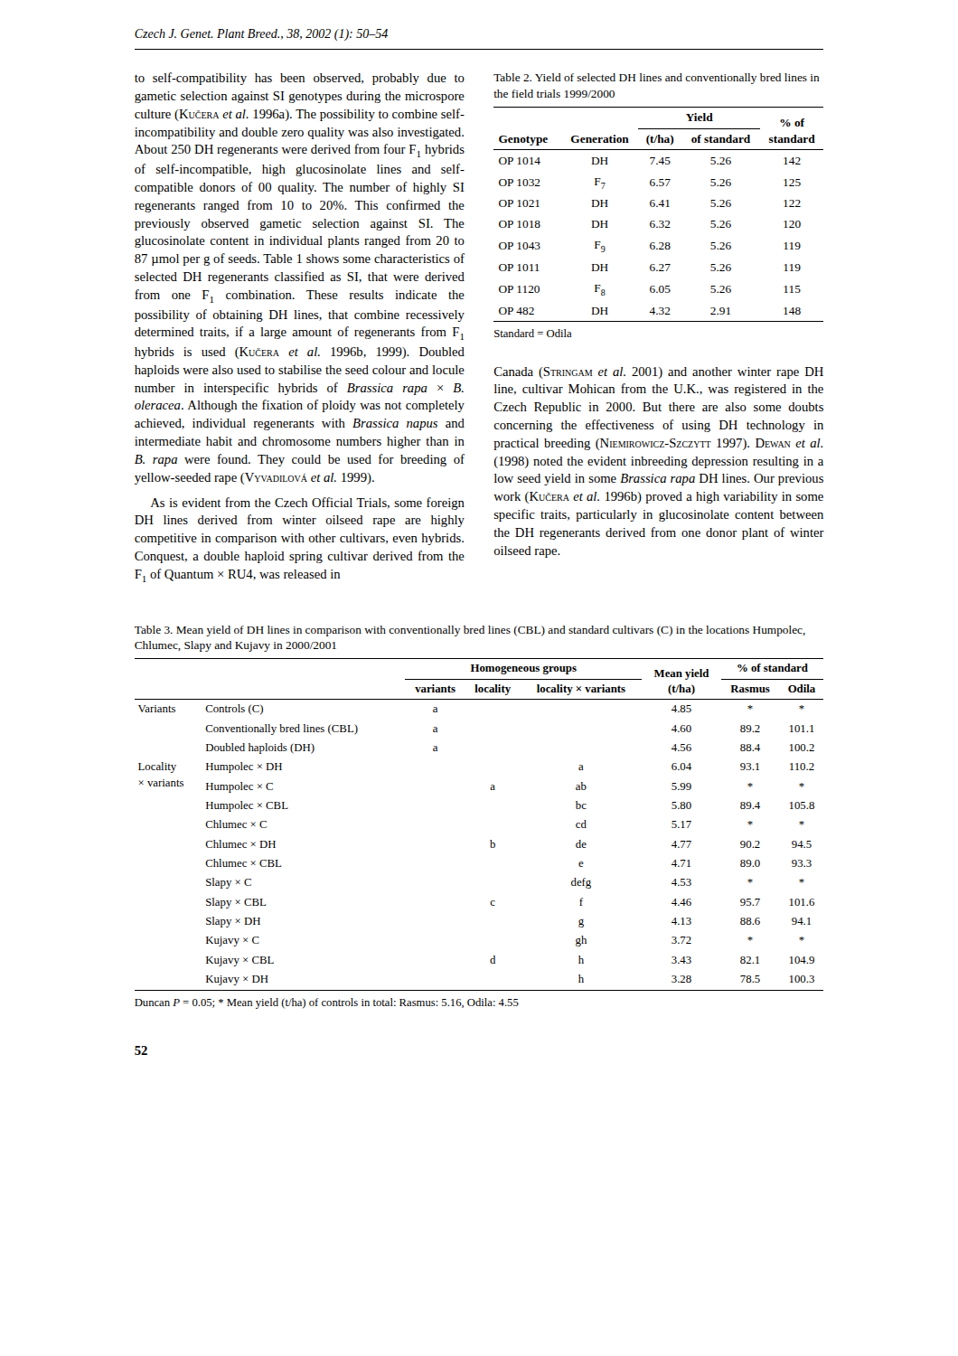Czech J. Genet. Plant Breed., 38, 2002 (1): 50–54
to self-compatibility has been observed, probably due to gametic selection against SI genotypes during the microspore culture (Kučera et al. 1996a). The possibility to combine self-incompatibility and double zero quality was also investigated. About 250 DH regenerants were derived from four F1 hybrids of self-incompatible, high glucosinolate lines and self-compatible donors of 00 quality. The number of highly SI regenerants ranged from 10 to 20%. This confirmed the previously observed gametic selection against SI. The glucosinolate content in individual plants ranged from 20 to 87 µmol per g of seeds. Table 1 shows some characteristics of selected DH regenerants classified as SI, that were derived from one F1 combination. These results indicate the possibility of obtaining DH lines, that combine recessively determined traits, if a large amount of regenerants from F1 hybrids is used (Kučera et al. 1996b, 1999). Doubled haploids were also used to stabilise the seed colour and locule number in interspecific hybrids of Brassica rapa × B. oleracea. Although the fixation of ploidy was not completely achieved, individual regenerants with Brassica napus and intermediate habit and chromosome numbers higher than in B. rapa were found. They could be used for breeding of yellow-seeded rape (Vyvadilová et al. 1999).
As is evident from the Czech Official Trials, some foreign DH lines derived from winter oilseed rape are highly competitive in comparison with other cultivars, even hybrids. Conquest, a double haploid spring cultivar derived from the F1 of Quantum × RU4, was released in
Table 2. Yield of selected DH lines and conventionally bred lines in the field trials 1999/2000
| Genotype | Generation | Yield | % of standard |
| --- | --- | --- | --- |
| (t/ha) | of standard |
| OP 1014 | DH | 7.45 | 5.26 | 142 |
| OP 1032 | F 7 | 6.57 | 5.26 | 125 |
| OP 1021 | DH | 6.41 | 5.26 | 122 |
| OP 1018 | DH | 6.32 | 5.26 | 120 |
| OP 1043 | F 9 | 6.28 | 5.26 | 119 |
| OP 1011 | DH | 6.27 | 5.26 | 119 |
| OP 1120 | F 8 | 6.05 | 5.26 | 115 |
| OP 482 | DH | 4.32 | 2.91 | 148 |
Standard = Odila
Canada (Stringam et al. 2001) and another winter rape DH line, cultivar Mohican from the U.K., was registered in the Czech Republic in 2000. But there are also some doubts concerning the effectiveness of using DH technology in practical breeding (Niemirowicz-Szczytt 1997). Dewan et al. (1998) noted the evident inbreeding depression resulting in a low seed yield in some Brassica rapa DH lines. Our previous work (Kučera et al. 1996b) proved a high variability in some specific traits, particularly in glucosinolate content between the DH regenerants derived from one donor plant of winter oilseed rape.
Table 3. Mean yield of DH lines in comparison with conventionally bred lines (CBL) and standard cultivars (C) in the locations Humpolec, Chlumec, Slapy and Kujavy in 2000/2001
| | Homogeneous groups | Mean yield (t/ha) | % of standard |
| --- | --- | --- | --- |
| variants | locality | locality × variants | Rasmus | Odila |
| Variants | Controls (C) | a | | | 4.85 | * | * |
| Conventionally bred lines (CBL) | a | | | 4.60 | 89.2 | 101.1 |
| Doubled haploids (DH) | a | | | 4.56 | 88.4 | 100.2 |
| Locality × variants | Humpolec × DH | | | a | 6.04 | 93.1 | 110.2 |
| Humpolec × C | | a | ab | 5.99 | * | * |
| Humpolec × CBL | | | bc | 5.80 | 89.4 | 105.8 |
| Chlumec × C | | | cd | 5.17 | * | * |
| Chlumec × DH | | b | de | 4.77 | 90.2 | 94.5 |
| Chlumec × CBL | | | e | 4.71 | 89.0 | 93.3 |
| Slapy × C | | | defg | 4.53 | * | * |
| Slapy × CBL | | c | f | 4.46 | 95.7 | 101.6 |
| Slapy × DH | | | g | 4.13 | 88.6 | 94.1 |
| Kujavy × C | | | gh | 3.72 | * | * |
| Kujavy × CBL | | d | h | 3.43 | 82.1 | 104.9 |
| Kujavy × DH | | | h | 3.28 | 78.5 | 100.3 |
Duncan P = 0.05; * Mean yield (t/ha) of controls in total: Rasmus: 5.16, Odila: 4.55
52